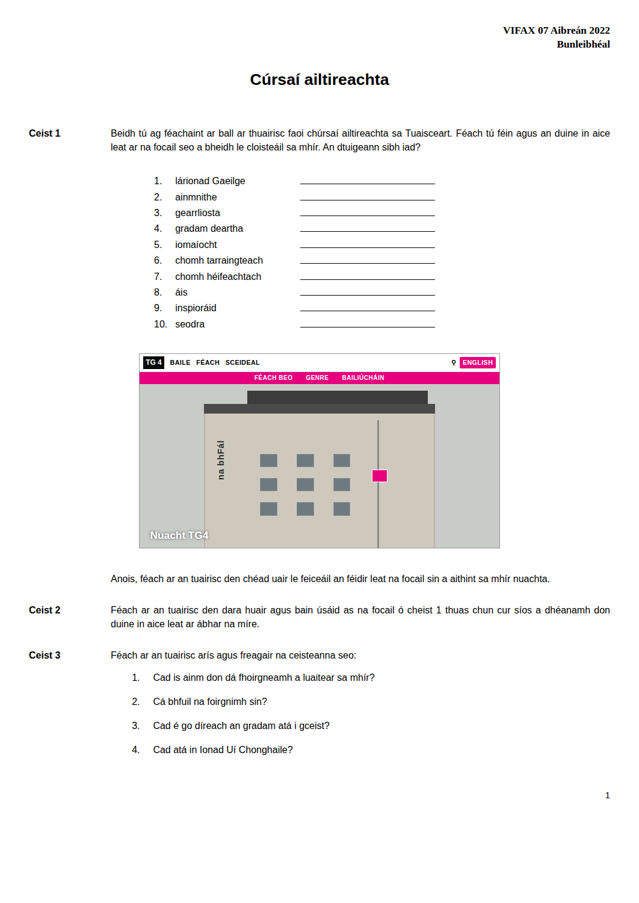VIFAX 07 Aibreán 2022
Bunleibhéal
Cúrsaí ailtireachta
Ceist 1
Beidh tú ag féachaint ar ball ar thuairisc faoi chúrsaí ailtireachta sa Tuaisceart. Féach tú féin agus an duine in aice leat ar na focail seo a bheidh le cloisteáil sa mhír. An dtuigeann sibh iad?
lárionad Gaeilge
ainmnithe
gearrliosta
gradam deartha
iomaíocht
chomh tarraingteach
chomh héifeachtach
áis
inspioráid
seodra
TG 4 BAILE FÉACH SCEIDEAL
⚲ ENGLISH
FÉACH BEO GENRE BAILIÚCHÁIN
na bhFál
NuachtTG4
Anois, féach ar an tuairisc den chéad uair le feiceáil an féidir leat na focail sin a aithint sa mhír nuachta.
Ceist 2
Féach ar an tuairisc den dara huair agus bain úsáid as na focail ó cheist 1 thuas chun cur síos a dhéanamh don duine in aice leat ar ábhar na míre.
Ceist 3
Féach ar an tuairisc arís agus freagair na ceisteanna seo:
Cad is ainm don dá fhoirgneamh a luaitear sa mhír?
Cá bhfuil na foirgnimh sin?
Cad é go díreach an gradam atá i gceist?
Cad atá in Ionad Uí Chonghaile?
1